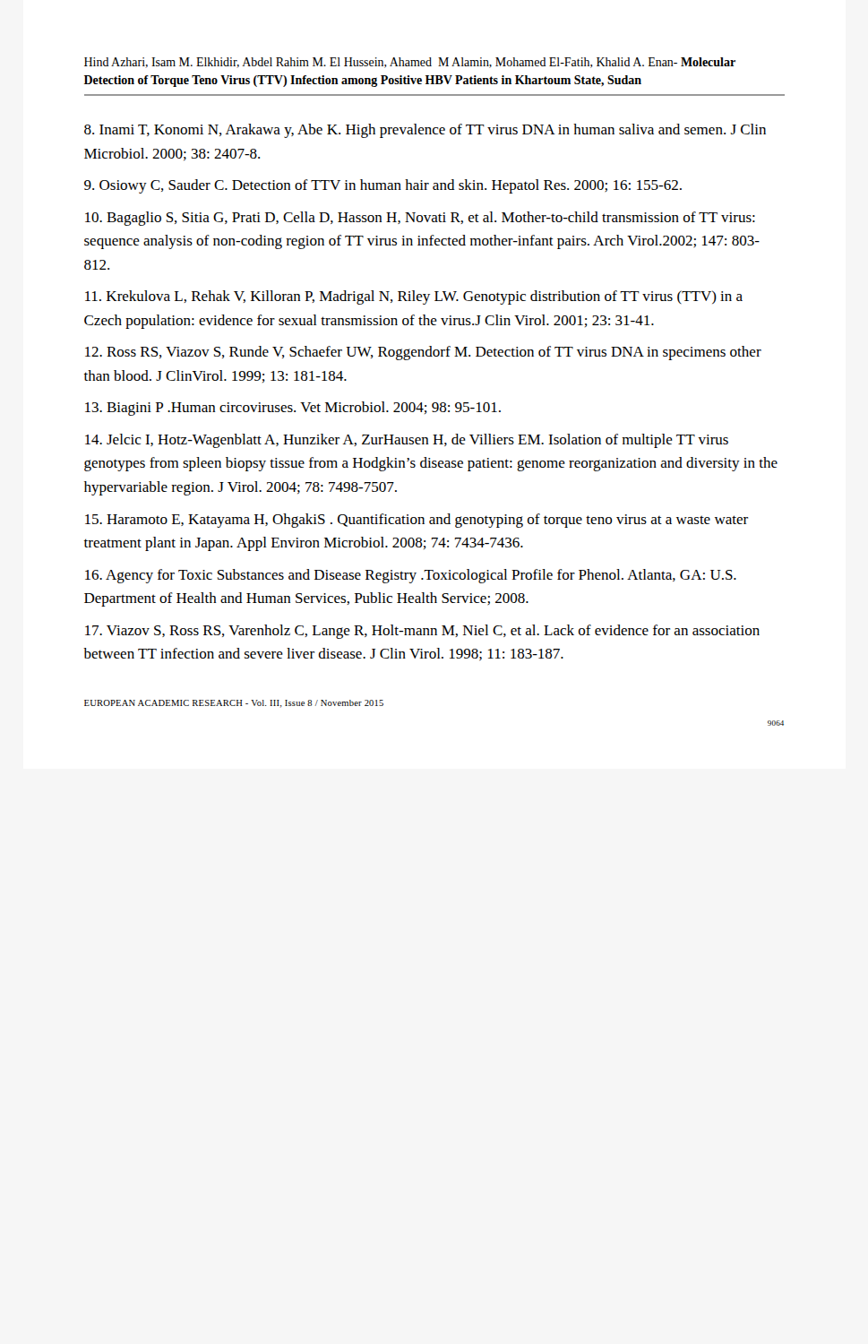Hind Azhari, Isam M. Elkhidir, Abdel Rahim M. El Hussein, Ahamed M Alamin, Mohamed El-Fatih, Khalid A. Enan- Molecular Detection of Torque Teno Virus (TTV) Infection among Positive HBV Patients in Khartoum State, Sudan
8. Inami T, Konomi N, Arakawa y, Abe K. High prevalence of TT virus DNA in human saliva and semen. J Clin Microbiol. 2000; 38: 2407-8.
9. Osiowy C, Sauder C. Detection of TTV in human hair and skin. Hepatol Res. 2000; 16: 155-62.
10. Bagaglio S, Sitia G, Prati D, Cella D, Hasson H, Novati R, et al. Mother-to-child transmission of TT virus: sequence analysis of non-coding region of TT virus in infected mother-infant pairs. Arch Virol.2002; 147: 803-812.
11. Krekulova L, Rehak V, Killoran P, Madrigal N, Riley LW. Genotypic distribution of TT virus (TTV) in a Czech population: evidence for sexual transmission of the virus.J Clin Virol. 2001; 23: 31-41.
12. Ross RS, Viazov S, Runde V, Schaefer UW, Roggendorf M. Detection of TT virus DNA in specimens other than blood. J ClinVirol. 1999; 13: 181-184.
13. Biagini P .Human circoviruses. Vet Microbiol. 2004; 98: 95-101.
14. Jelcic I, Hotz-Wagenblatt A, Hunziker A, ZurHausen H, de Villiers EM. Isolation of multiple TT virus genotypes from spleen biopsy tissue from a Hodgkin’s disease patient: genome reorganization and diversity in the hypervariable region. J Virol. 2004; 78: 7498-7507.
15. Haramoto E, Katayama H, OhgakiS . Quantification and genotyping of torque teno virus at a waste water treatment plant in Japan. Appl Environ Microbiol. 2008; 74: 7434-7436.
16. Agency for Toxic Substances and Disease Registry .Toxicological Profile for Phenol. Atlanta, GA: U.S. Department of Health and Human Services, Public Health Service; 2008.
17. Viazov S, Ross RS, Varenholz C, Lange R, Holt-mann M, Niel C, et al. Lack of evidence for an association between TT infection and severe liver disease. J Clin Virol. 1998; 11: 183-187.
EUROPEAN ACADEMIC RESEARCH - Vol. III, Issue 8 / November 2015
9064